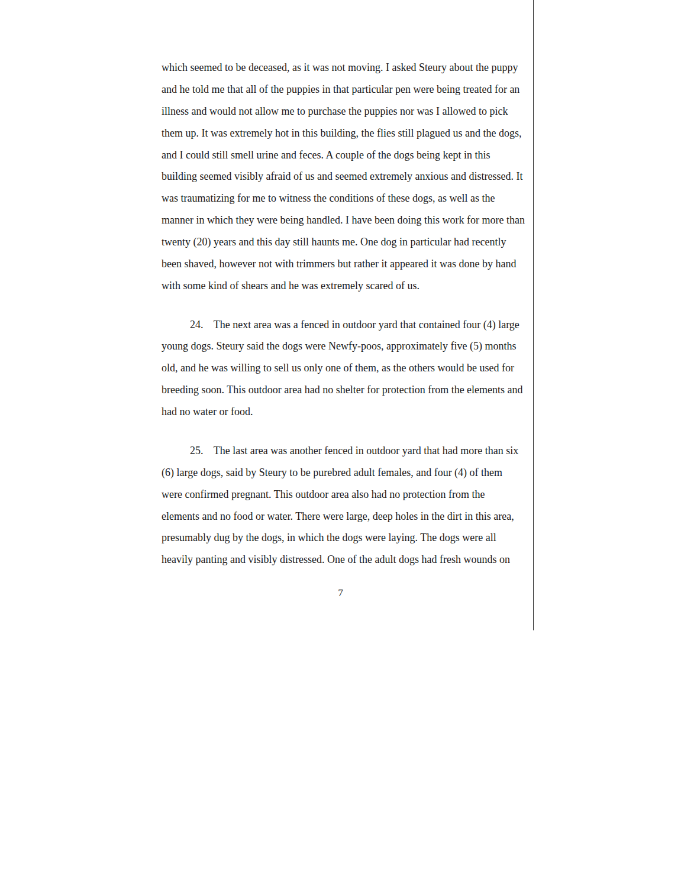which seemed to be deceased, as it was not moving. I asked Steury about the puppy and he told me that all of the puppies in that particular pen were being treated for an illness and would not allow me to purchase the puppies nor was I allowed to pick them up. It was extremely hot in this building, the flies still plagued us and the dogs, and I could still smell urine and feces. A couple of the dogs being kept in this building seemed visibly afraid of us and seemed extremely anxious and distressed. It was traumatizing for me to witness the conditions of these dogs, as well as the manner in which they were being handled. I have been doing this work for more than twenty (20) years and this day still haunts me. One dog in particular had recently been shaved, however not with trimmers but rather it appeared it was done by hand with some kind of shears and he was extremely scared of us.
24. The next area was a fenced in outdoor yard that contained four (4) large young dogs. Steury said the dogs were Newfy-poos, approximately five (5) months old, and he was willing to sell us only one of them, as the others would be used for breeding soon. This outdoor area had no shelter for protection from the elements and had no water or food.
25. The last area was another fenced in outdoor yard that had more than six (6) large dogs, said by Steury to be purebred adult females, and four (4) of them were confirmed pregnant. This outdoor area also had no protection from the elements and no food or water. There were large, deep holes in the dirt in this area, presumably dug by the dogs, in which the dogs were laying. The dogs were all heavily panting and visibly distressed. One of the adult dogs had fresh wounds on
7